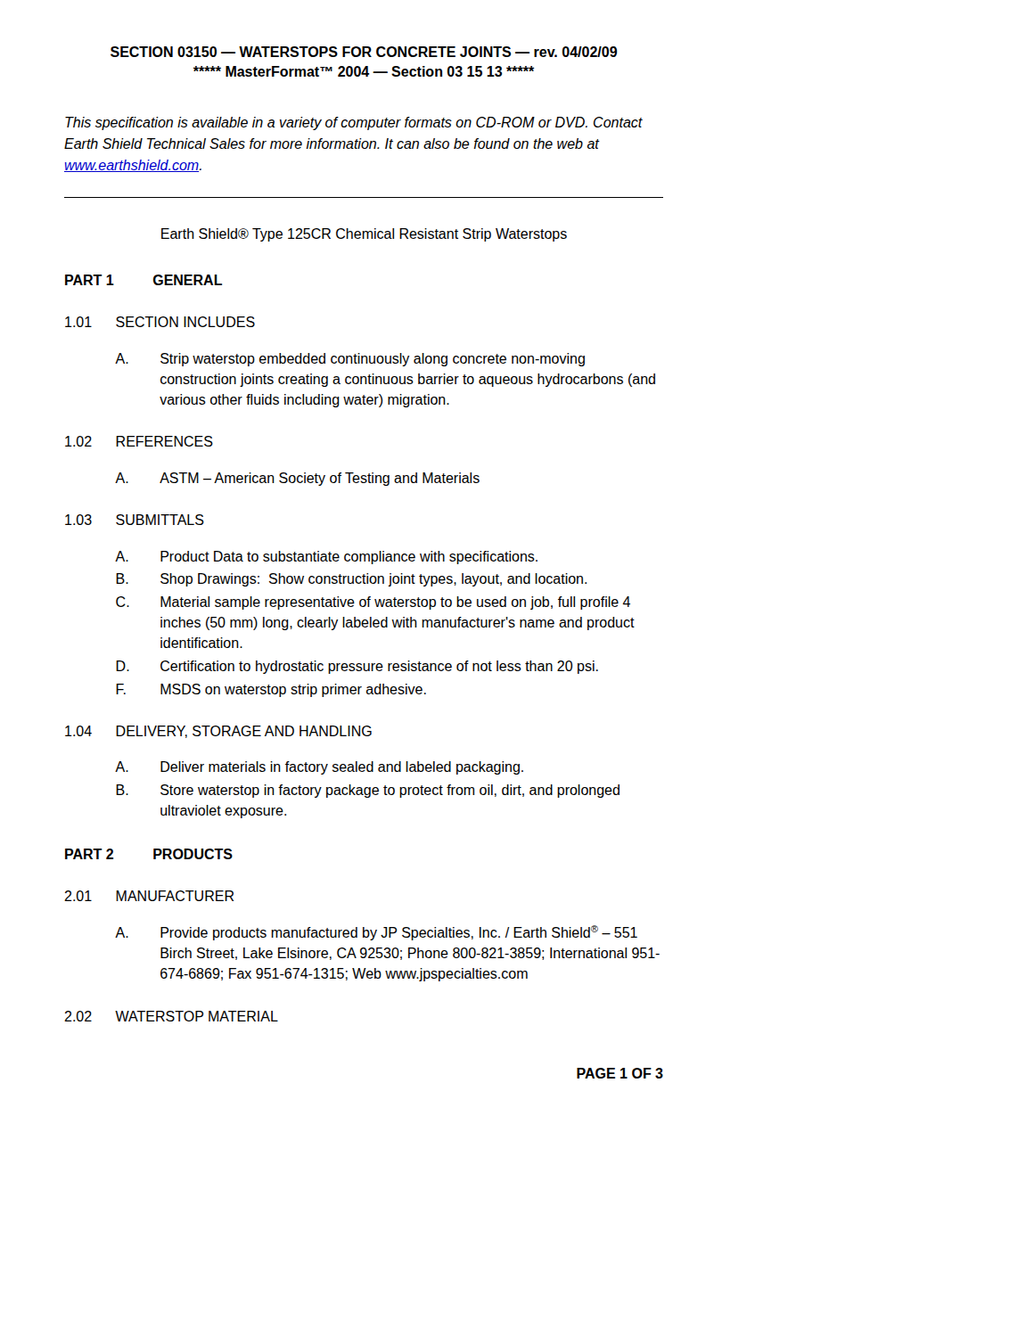SECTION 03150 — WATERSTOPS FOR CONCRETE JOINTS — rev. 04/02/09 ***** MasterFormat™ 2004 — Section 03 15 13 *****
This specification is available in a variety of computer formats on CD-ROM or DVD. Contact Earth Shield Technical Sales for more information. It can also be found on the web at www.earthshield.com.
Earth Shield® Type 125CR Chemical Resistant Strip Waterstops
PART 1 GENERAL
1.01 SECTION INCLUDES
A. Strip waterstop embedded continuously along concrete non-moving construction joints creating a continuous barrier to aqueous hydrocarbons (and various other fluids including water) migration.
1.02 REFERENCES
A. ASTM – American Society of Testing and Materials
1.03 SUBMITTALS
A. Product Data to substantiate compliance with specifications.
B. Shop Drawings: Show construction joint types, layout, and location.
C. Material sample representative of waterstop to be used on job, full profile 4 inches (50 mm) long, clearly labeled with manufacturer's name and product identification.
D. Certification to hydrostatic pressure resistance of not less than 20 psi.
F. MSDS on waterstop strip primer adhesive.
1.04 DELIVERY, STORAGE AND HANDLING
A. Deliver materials in factory sealed and labeled packaging.
B. Store waterstop in factory package to protect from oil, dirt, and prolonged ultraviolet exposure.
PART 2 PRODUCTS
2.01 MANUFACTURER
A. Provide products manufactured by JP Specialties, Inc. / Earth Shield® – 551 Birch Street, Lake Elsinore, CA 92530; Phone 800-821-3859; International 951-674-6869; Fax 951-674-1315; Web www.jpspecialties.com
2.02 WATERSTOP MATERIAL
PAGE 1 OF 3